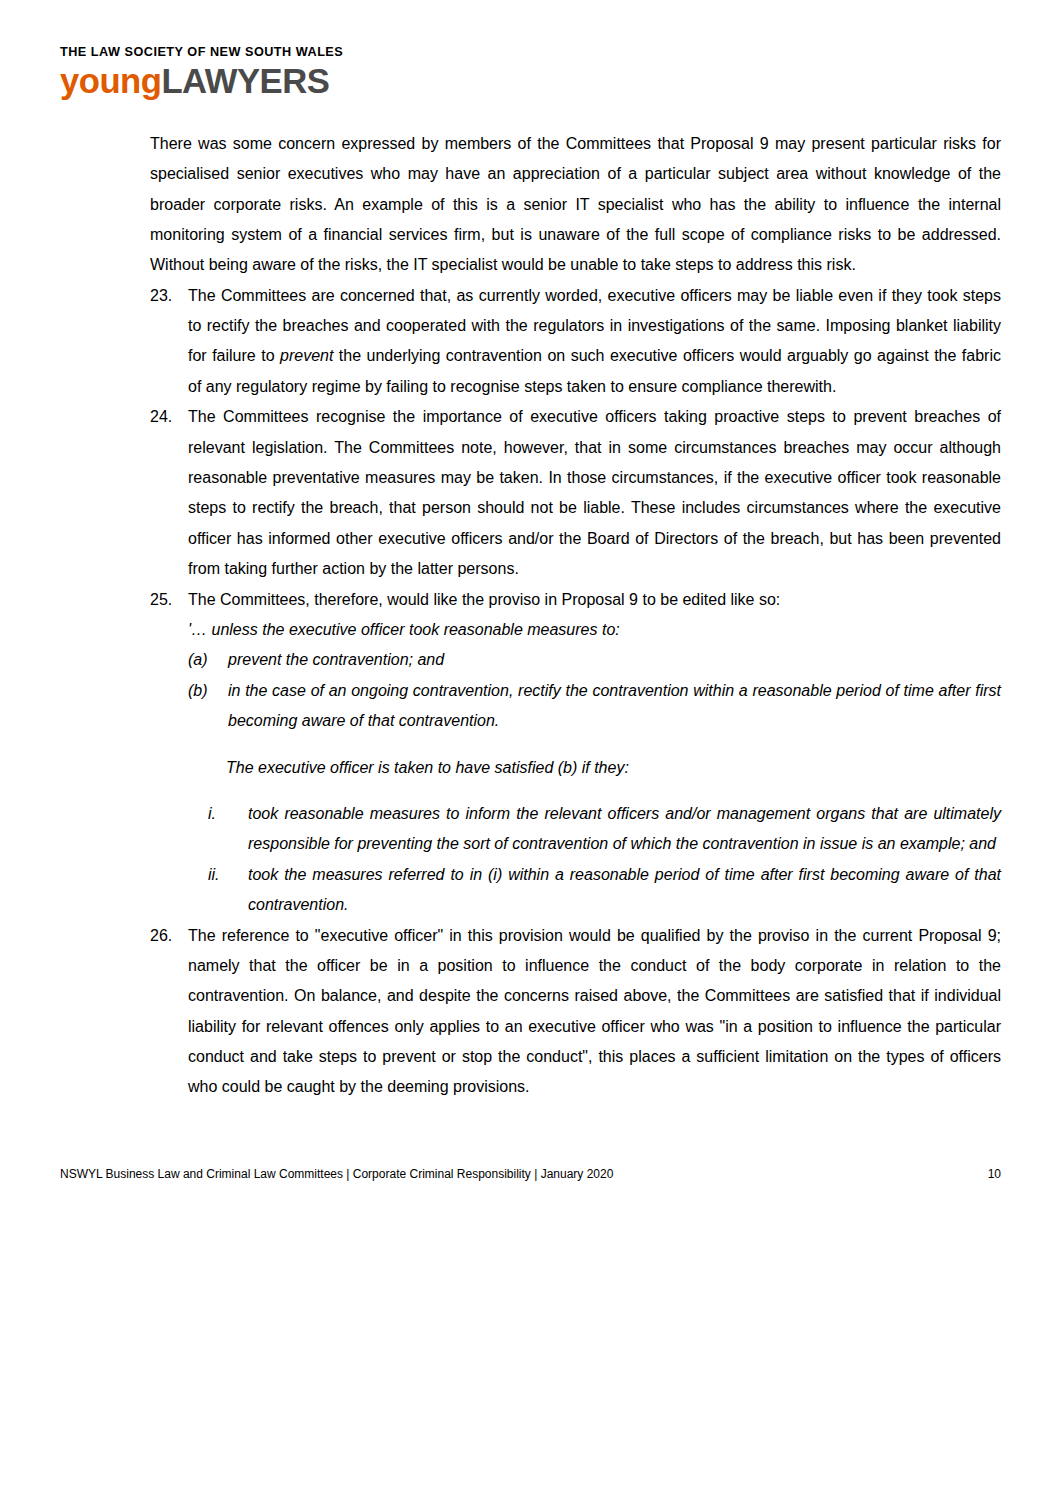THE LAW SOCIETY OF NEW SOUTH WALES
young LAWYERS
There was some concern expressed by members of the Committees that Proposal 9 may present particular risks for specialised senior executives who may have an appreciation of a particular subject area without knowledge of the broader corporate risks. An example of this is a senior IT specialist who has the ability to influence the internal monitoring system of a financial services firm, but is unaware of the full scope of compliance risks to be addressed. Without being aware of the risks, the IT specialist would be unable to take steps to address this risk.
The Committees are concerned that, as currently worded, executive officers may be liable even if they took steps to rectify the breaches and cooperated with the regulators in investigations of the same. Imposing blanket liability for failure to prevent the underlying contravention on such executive officers would arguably go against the fabric of any regulatory regime by failing to recognise steps taken to ensure compliance therewith.
The Committees recognise the importance of executive officers taking proactive steps to prevent breaches of relevant legislation. The Committees note, however, that in some circumstances breaches may occur although reasonable preventative measures may be taken. In those circumstances, if the executive officer took reasonable steps to rectify the breach, that person should not be liable. These includes circumstances where the executive officer has informed other executive officers and/or the Board of Directors of the breach, but has been prevented from taking further action by the latter persons.
The Committees, therefore, would like the proviso in Proposal 9 to be edited like so:
'… unless the executive officer took reasonable measures to:
prevent the contravention; and
in the case of an ongoing contravention, rectify the contravention within a reasonable period of time after first becoming aware of that contravention.
The executive officer is taken to have satisfied (b) if they:
took reasonable measures to inform the relevant officers and/or management organs that are ultimately responsible for preventing the sort of contravention of which the contravention in issue is an example; and
took the measures referred to in (i) within a reasonable period of time after first becoming aware of that contravention.
The reference to "executive officer" in this provision would be qualified by the proviso in the current Proposal 9; namely that the officer be in a position to influence the conduct of the body corporate in relation to the contravention. On balance, and despite the concerns raised above, the Committees are satisfied that if individual liability for relevant offences only applies to an executive officer who was "in a position to influence the particular conduct and take steps to prevent or stop the conduct", this places a sufficient limitation on the types of officers who could be caught by the deeming provisions.
NSWYL Business Law and Criminal Law Committees | Corporate Criminal Responsibility | January 2020
10